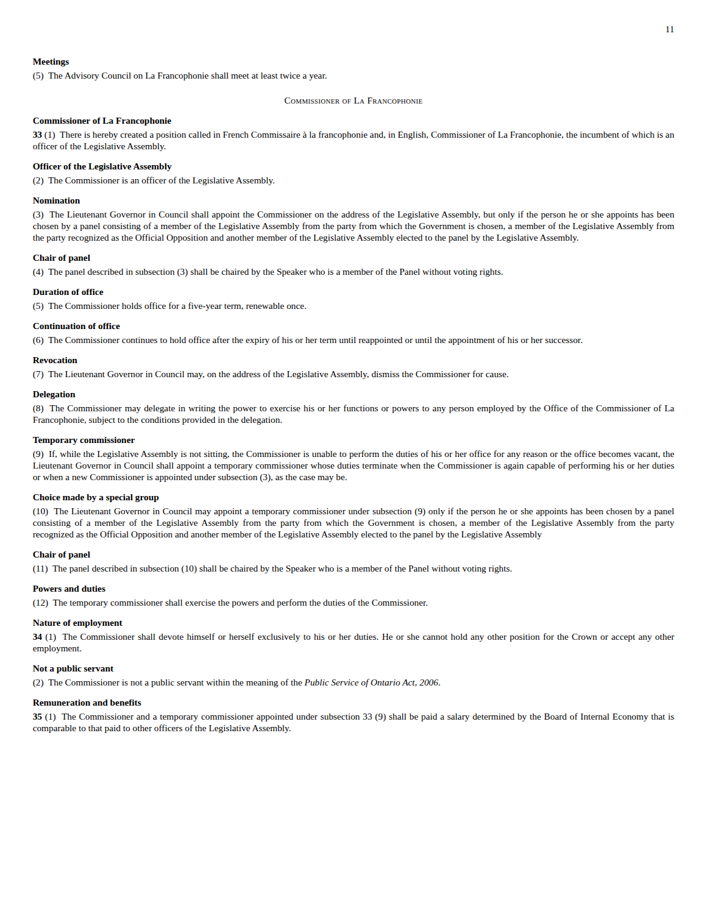11
Meetings
(5) The Advisory Council on La Francophonie shall meet at least twice a year.
Commissioner of La Francophonie
Commissioner of La Francophonie
33 (1) There is hereby created a position called in French Commissaire à la francophonie and, in English, Commissioner of La Francophonie, the incumbent of which is an officer of the Legislative Assembly.
Officer of the Legislative Assembly
(2) The Commissioner is an officer of the Legislative Assembly.
Nomination
(3) The Lieutenant Governor in Council shall appoint the Commissioner on the address of the Legislative Assembly, but only if the person he or she appoints has been chosen by a panel consisting of a member of the Legislative Assembly from the party from which the Government is chosen, a member of the Legislative Assembly from the party recognized as the Official Opposition and another member of the Legislative Assembly elected to the panel by the Legislative Assembly.
Chair of panel
(4) The panel described in subsection (3) shall be chaired by the Speaker who is a member of the Panel without voting rights.
Duration of office
(5) The Commissioner holds office for a five-year term, renewable once.
Continuation of office
(6) The Commissioner continues to hold office after the expiry of his or her term until reappointed or until the appointment of his or her successor.
Revocation
(7) The Lieutenant Governor in Council may, on the address of the Legislative Assembly, dismiss the Commissioner for cause.
Delegation
(8) The Commissioner may delegate in writing the power to exercise his or her functions or powers to any person employed by the Office of the Commissioner of La Francophonie, subject to the conditions provided in the delegation.
Temporary commissioner
(9) If, while the Legislative Assembly is not sitting, the Commissioner is unable to perform the duties of his or her office for any reason or the office becomes vacant, the Lieutenant Governor in Council shall appoint a temporary commissioner whose duties terminate when the Commissioner is again capable of performing his or her duties or when a new Commissioner is appointed under subsection (3), as the case may be.
Choice made by a special group
(10) The Lieutenant Governor in Council may appoint a temporary commissioner under subsection (9) only if the person he or she appoints has been chosen by a panel consisting of a member of the Legislative Assembly from the party from which the Government is chosen, a member of the Legislative Assembly from the party recognized as the Official Opposition and another member of the Legislative Assembly elected to the panel by the Legislative Assembly
Chair of panel
(11) The panel described in subsection (10) shall be chaired by the Speaker who is a member of the Panel without voting rights.
Powers and duties
(12) The temporary commissioner shall exercise the powers and perform the duties of the Commissioner.
Nature of employment
34 (1) The Commissioner shall devote himself or herself exclusively to his or her duties. He or she cannot hold any other position for the Crown or accept any other employment.
Not a public servant
(2) The Commissioner is not a public servant within the meaning of the Public Service of Ontario Act, 2006.
Remuneration and benefits
35 (1) The Commissioner and a temporary commissioner appointed under subsection 33 (9) shall be paid a salary determined by the Board of Internal Economy that is comparable to that paid to other officers of the Legislative Assembly.